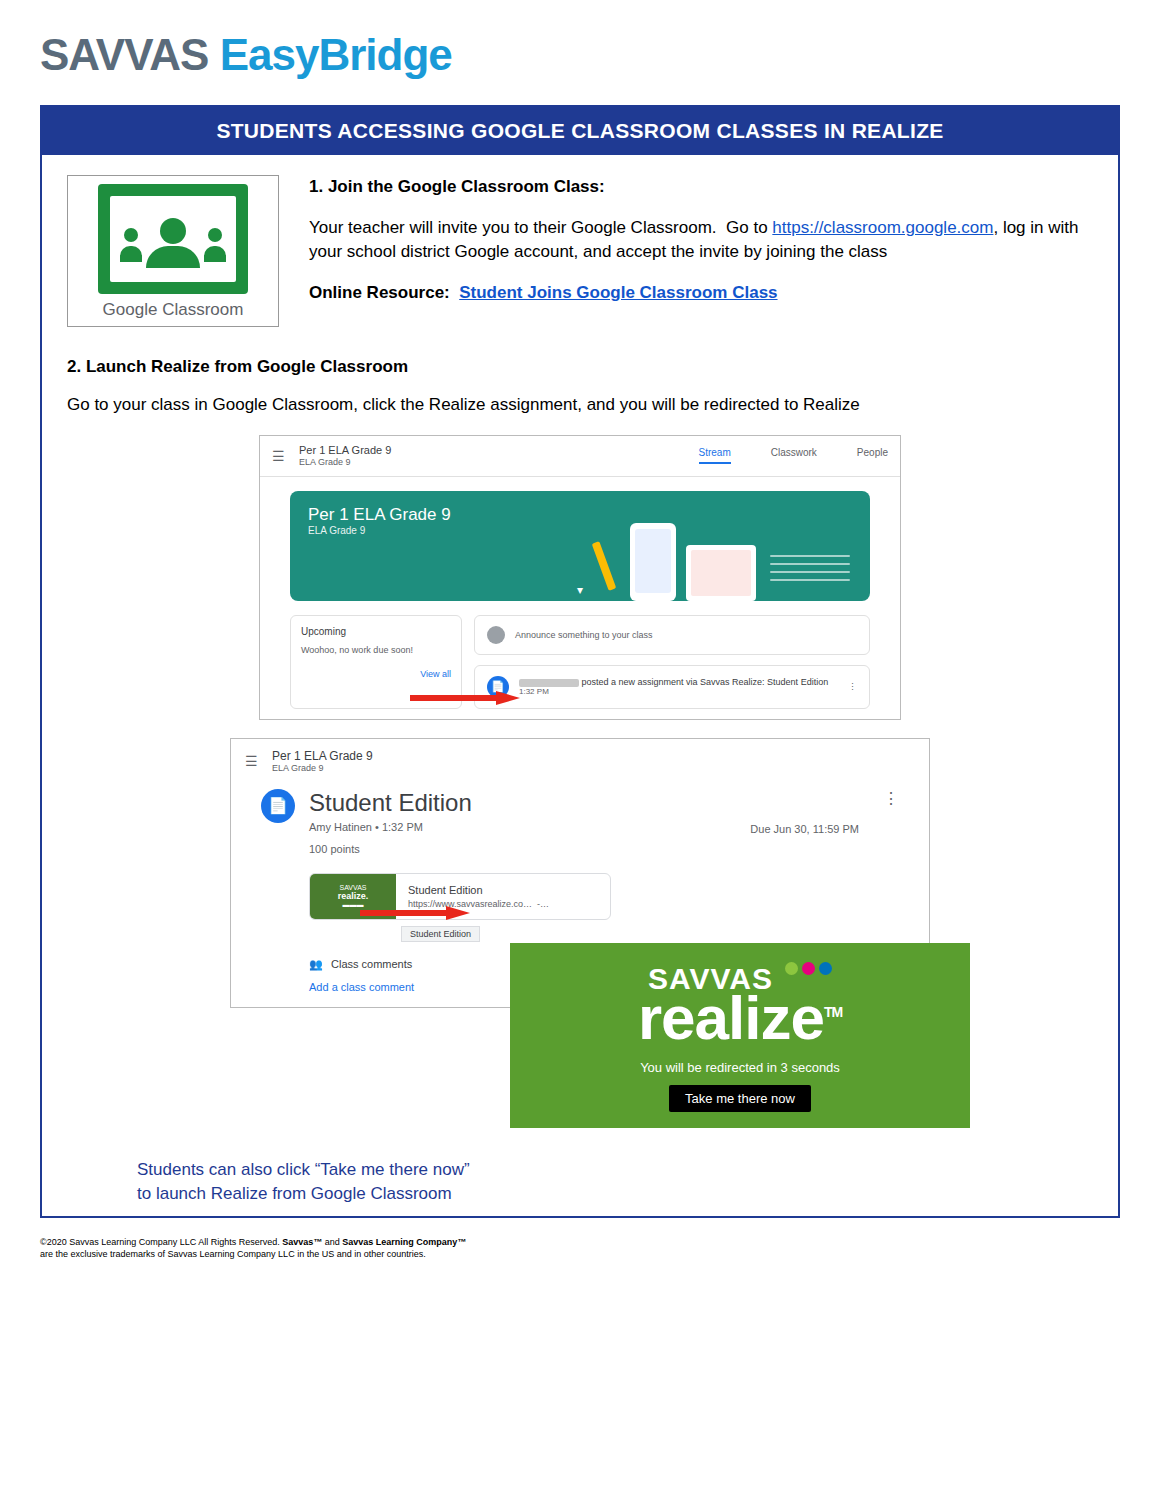SAVVAS EasyBridge
STUDENTS ACCESSING GOOGLE CLASSROOM CLASSES IN REALIZE
Google Classroom
1. Join the Google Classroom Class:
Your teacher will invite you to their Google Classroom. Go to https://classroom.google.com, log in with your school district Google account, and accept the invite by joining the class
Online Resource: Student Joins Google Classroom Class
2. Launch Realize from Google Classroom
Go to your class in Google Classroom, click the Realize assignment, and you will be redirected to Realize
☰
Per 1 ELA Grade 9
ELA Grade 9
Stream
Classwork
People
Per 1 ELA Grade 9
ELA Grade 9
▾
Upcoming
Woohoo, no work due soon!
View all
Announce something to your class
📄
posted a new assignment via Savvas Realize: Student Edition
1:32 PM
⋮
☰
Per 1 ELA Grade 9
ELA Grade 9
📄
Student Edition
Amy Hatinen • 1:32 PM
100 points
Due Jun 30, 11:59 PM
⋮
SAVVAS
realize.
▬▬▬
Student Edition
https://www.savvasrealize.co… -…
Student Edition
👥 Class comments
Add a class comment
SAVVAS
realizeTM
You will be redirected in 3 seconds
Take me there now
Students can also click “Take me there now”
to launch Realize from Google Classroom
©2020 Savvas Learning Company LLC All Rights Reserved. Savvas™ and Savvas Learning Company™
are the exclusive trademarks of Savvas Learning Company LLC in the US and in other countries.